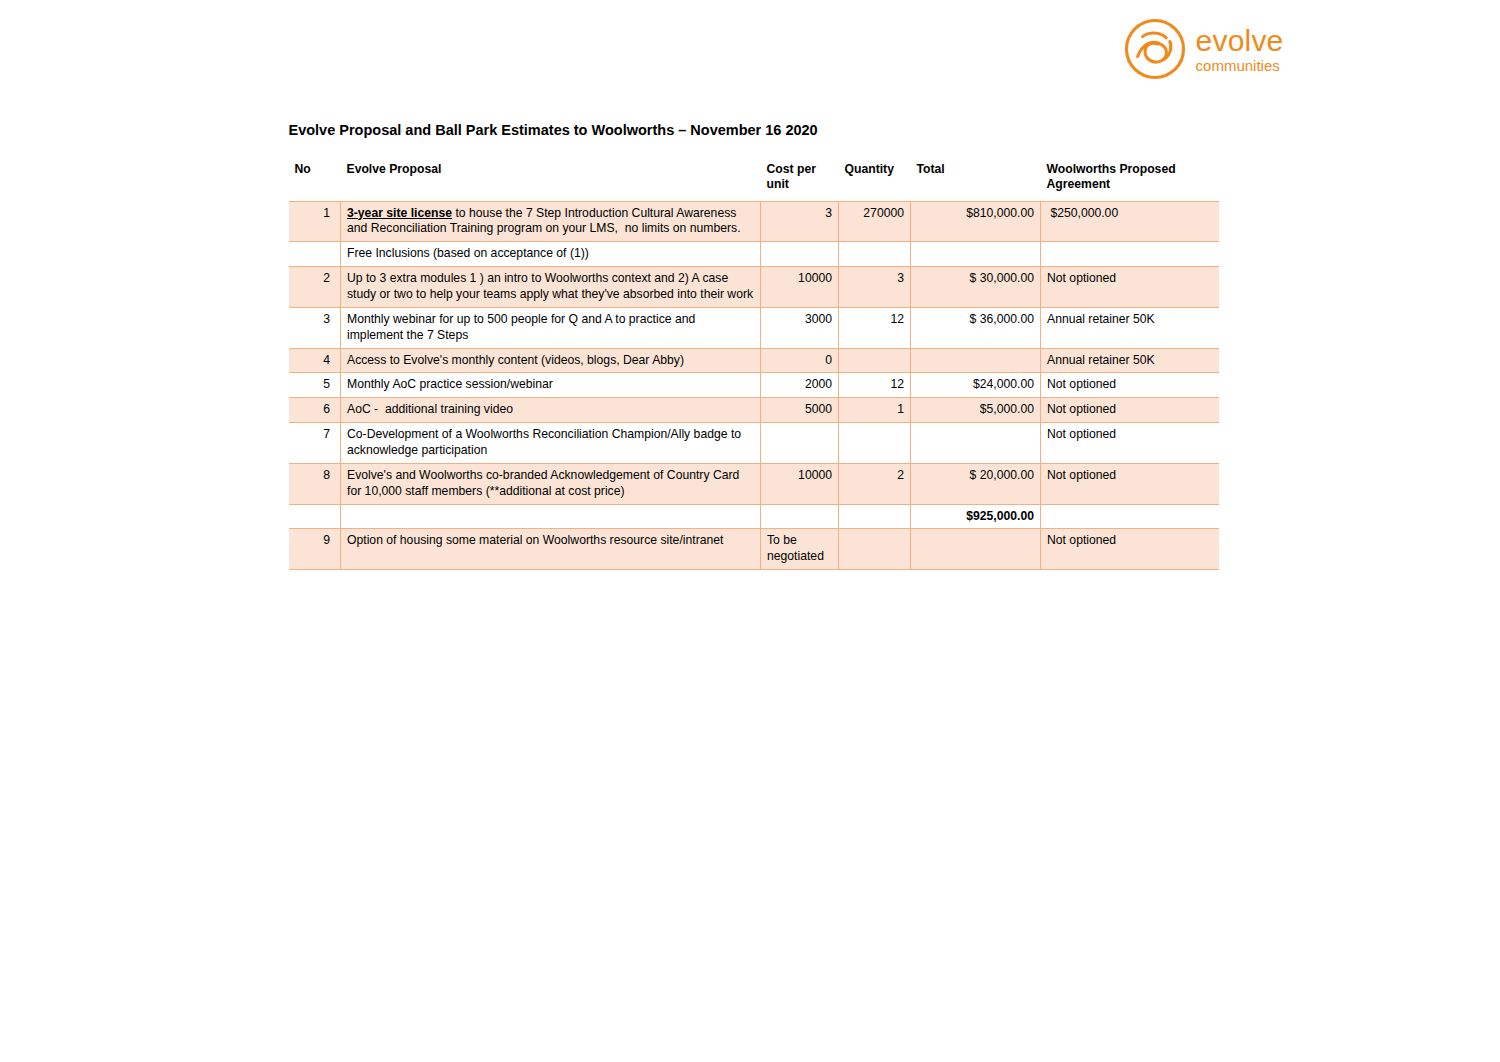evolve communities
Evolve Proposal and Ball Park Estimates to Woolworths – November 16 2020
| No | Evolve Proposal | Cost per unit | Quantity | Total | Woolworths Proposed Agreement |
| --- | --- | --- | --- | --- | --- |
| 1 | 3-year site license to house the 7 Step Introduction Cultural Awareness and Reconciliation Training program on your LMS, no limits on numbers. | 3 | 270000 | $810,000.00 | $250,000.00 |
| | Free Inclusions (based on acceptance of (1)) | | | | |
| 2 | Up to 3 extra modules 1 ) an intro to Woolworths context and 2) A case study or two to help your teams apply what they've absorbed into their work | 10000 | 3 | $ 30,000.00 | Not optioned |
| 3 | Monthly webinar for up to 500 people for Q and A to practice and implement the 7 Steps | 3000 | 12 | $ 36,000.00 | Annual retainer 50K |
| 4 | Access to Evolve's monthly content (videos, blogs, Dear Abby) | 0 | | | Annual retainer 50K |
| 5 | Monthly AoC practice session/webinar | 2000 | 12 | $24,000.00 | Not optioned |
| 6 | AoC - additional training video | 5000 | 1 | $5,000.00 | Not optioned |
| 7 | Co-Development of a Woolworths Reconciliation Champion/Ally badge to acknowledge participation | | | | Not optioned |
| 8 | Evolve's and Woolworths co-branded Acknowledgement of Country Card for 10,000 staff members (**additional at cost price) | 10000 | 2 | $ 20,000.00 | Not optioned |
| | | | | $925,000.00 | |
| 9 | Option of housing some material on Woolworths resource site/intranet | To be negotiated | | | Not optioned |